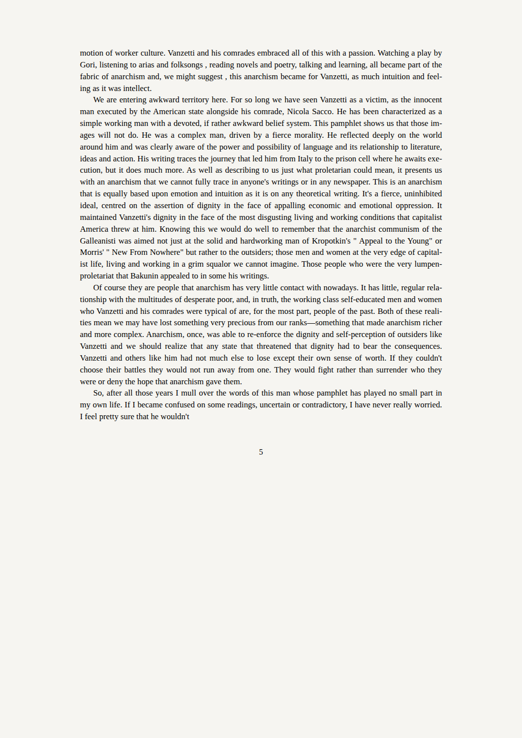motion of worker culture. Vanzetti and his comrades embraced all of this with a passion. Watching a play by Gori, listening to arias and folksongs , reading novels and poetry, talking and learning, all became part of the fabric of anarchism and, we might suggest , this anarchism became for Vanzetti, as much intuition and feeling as it was intellect.
We are entering awkward territory here. For so long we have seen Vanzetti as a victim, as the innocent man executed by the American state alongside his comrade, Nicola Sacco. He has been characterized as a simple working man with a devoted, if rather awkward belief system. This pamphlet shows us that those images will not do. He was a complex man, driven by a fierce morality. He reflected deeply on the world around him and was clearly aware of the power and possibility of language and its relationship to literature, ideas and action. His writing traces the journey that led him from Italy to the prison cell where he awaits execution, but it does much more. As well as describing to us just what proletarian could mean, it presents us with an anarchism that we cannot fully trace in anyone's writings or in any newspaper. This is an anarchism that is equally based upon emotion and intuition as it is on any theoretical writing. It's a fierce, uninhibited ideal, centred on the assertion of dignity in the face of appalling economic and emotional oppression. It maintained Vanzetti's dignity in the face of the most disgusting living and working conditions that capitalist America threw at him. Knowing this we would do well to remember that the anarchist communism of the Galleanisti was aimed not just at the solid and hardworking man of Kropotkin's " Appeal to the Young" or Morris' " New From Nowhere" but rather to the outsiders; those men and women at the very edge of capitalist life, living and working in a grim squalor we cannot imagine. Those people who were the very lumpenproletariat that Bakunin appealed to in some his writings.
Of course they are people that anarchism has very little contact with nowadays. It has little, regular relationship with the multitudes of desperate poor, and, in truth, the working class self-educated men and women who Vanzetti and his comrades were typical of are, for the most part, people of the past. Both of these realities mean we may have lost something very precious from our ranks—something that made anarchism richer and more complex. Anarchism, once, was able to re-enforce the dignity and self-perception of outsiders like Vanzetti and we should realize that any state that threatened that dignity had to bear the consequences. Vanzetti and others like him had not much else to lose except their own sense of worth. If they couldn't choose their battles they would not run away from one. They would fight rather than surrender who they were or deny the hope that anarchism gave them.
So, after all those years I mull over the words of this man whose pamphlet has played no small part in my own life. If I became confused on some readings, uncertain or contradictory, I have never really worried. I feel pretty sure that he wouldn't
5